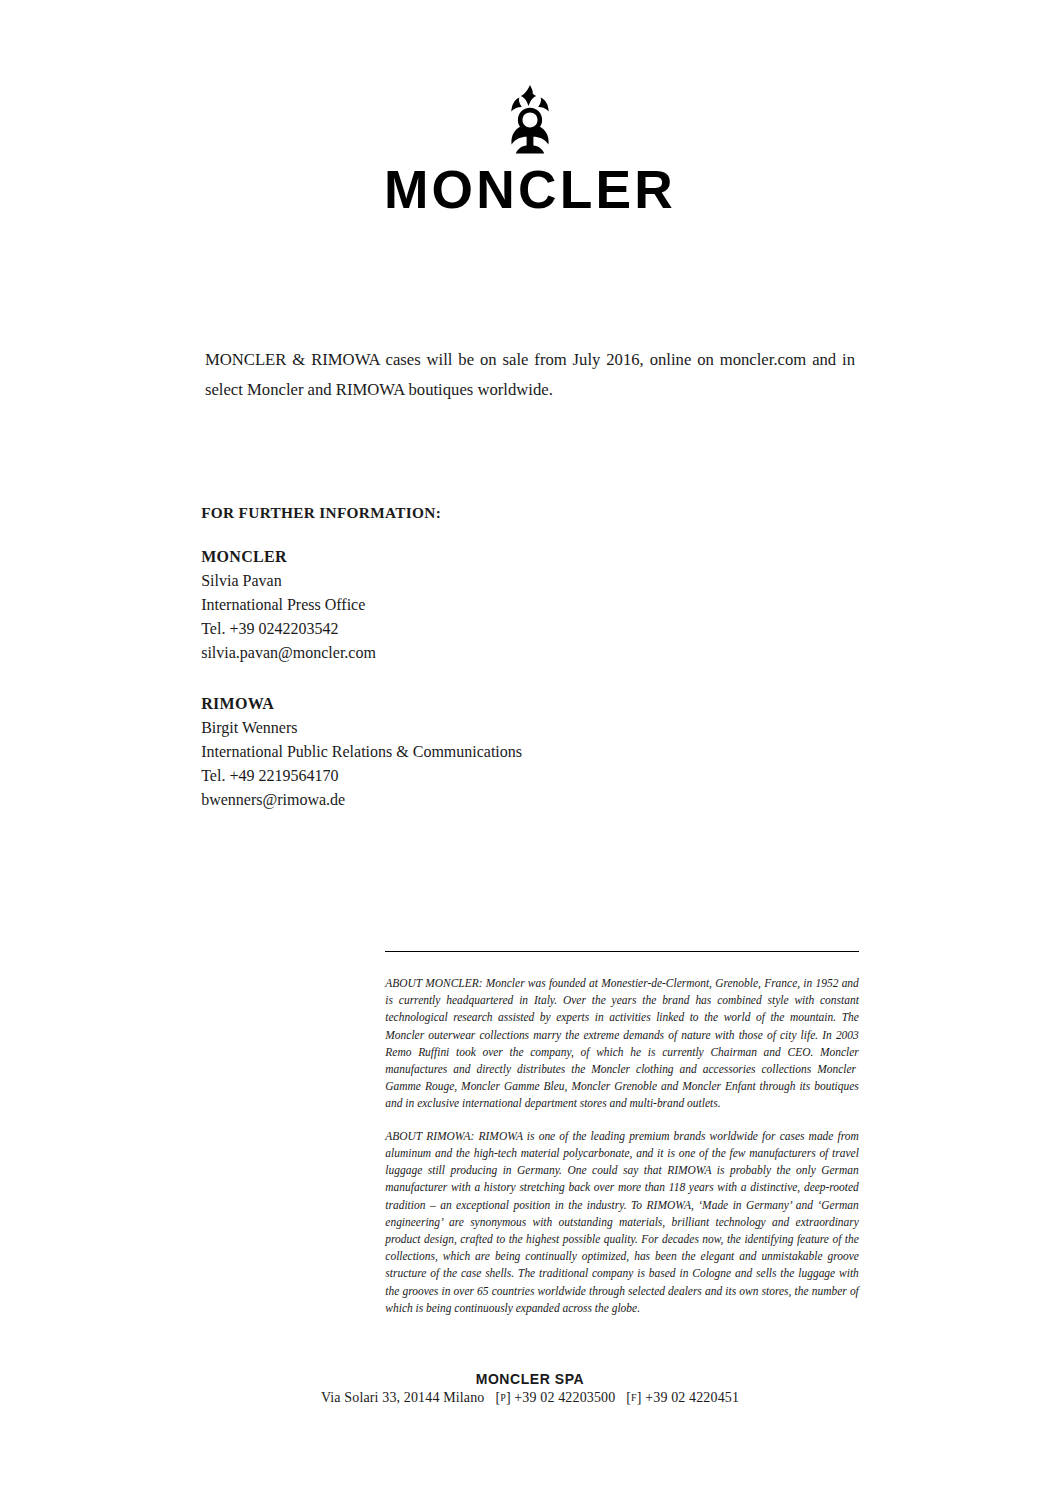MONCLER
MONCLER & RIMOWA cases will be on sale from July 2016, online on moncler.com and in select Moncler and RIMOWA boutiques worldwide.
FOR FURTHER INFORMATION:
MONCLER Silvia Pavan International Press Office Tel. +39 0242203542 silvia.pavan@moncler.com
RIMOWA Birgit Wenners International Public Relations & Communications Tel. +49 2219564170 bwenners@rimowa.de
About Moncler: Moncler was founded at Monestier-de-Clermont, Grenoble, France, in 1952 and is currently headquartered in Italy. Over the years the brand has combined style with constant technological research assisted by experts in activities linked to the world of the mountain. The Moncler outerwear collections marry the extreme demands of nature with those of city life. In 2003 Remo Ruffini took over the company, of which he is currently Chairman and CEO. Moncler manufactures and directly distributes the Moncler clothing and accessories collections Moncler Gamme Rouge, Moncler Gamme Bleu, Moncler Grenoble and Moncler Enfant through its boutiques and in exclusive international department stores and multi-brand outlets.
About Rimowa: RIMOWA is one of the leading premium brands worldwide for cases made from aluminum and the high-tech material polycarbonate, and it is one of the few manufacturers of travel luggage still producing in Germany. One could say that RIMOWA is probably the only German manufacturer with a history stretching back over more than 118 years with a distinctive, deep-rooted tradition – an exceptional position in the industry. To RIMOWA, ‘Made in Germany’ and ‘German engineering’ are synonymous with outstanding materials, brilliant technology and extraordinary product design, crafted to the highest possible quality. For decades now, the identifying feature of the collections, which are being continually optimized, has been the elegant and unmistakable groove structure of the case shells. The traditional company is based in Cologne and sells the luggage with the grooves in over 65 countries worldwide through selected dealers and its own stores, the number of which is being continuously expanded across the globe.
MONCLER SPA
Via Solari 33, 20144 Milano [P] +39 02 42203500 [F] +39 02 4220451